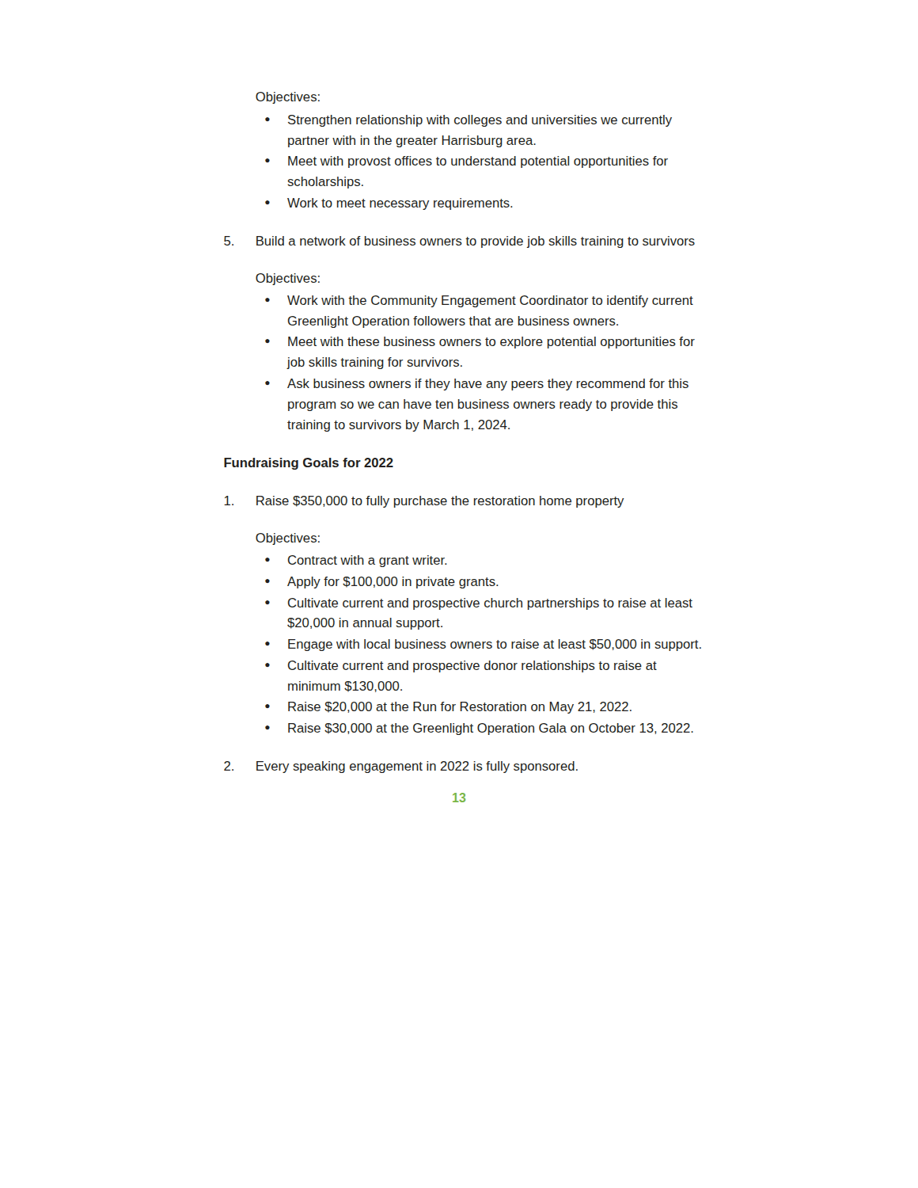Objectives:
Strengthen relationship with colleges and universities we currently partner with in the greater Harrisburg area.
Meet with provost offices to understand potential opportunities for scholarships.
Work to meet necessary requirements.
Build a network of business owners to provide job skills training to survivors
Objectives:
Work with the Community Engagement Coordinator to identify current Greenlight Operation followers that are business owners.
Meet with these business owners to explore potential opportunities for job skills training for survivors.
Ask business owners if they have any peers they recommend for this program so we can have ten business owners ready to provide this training to survivors by March 1, 2024.
Fundraising Goals for 2022
Raise $350,000 to fully purchase the restoration home property
Objectives:
Contract with a grant writer.
Apply for $100,000 in private grants.
Cultivate current and prospective church partnerships to raise at least $20,000 in annual support.
Engage with local business owners to raise at least $50,000 in support.
Cultivate current and prospective donor relationships to raise at minimum $130,000.
Raise $20,000 at the Run for Restoration on May 21, 2022.
Raise $30,000 at the Greenlight Operation Gala on October 13, 2022.
Every speaking engagement in 2022 is fully sponsored.
13